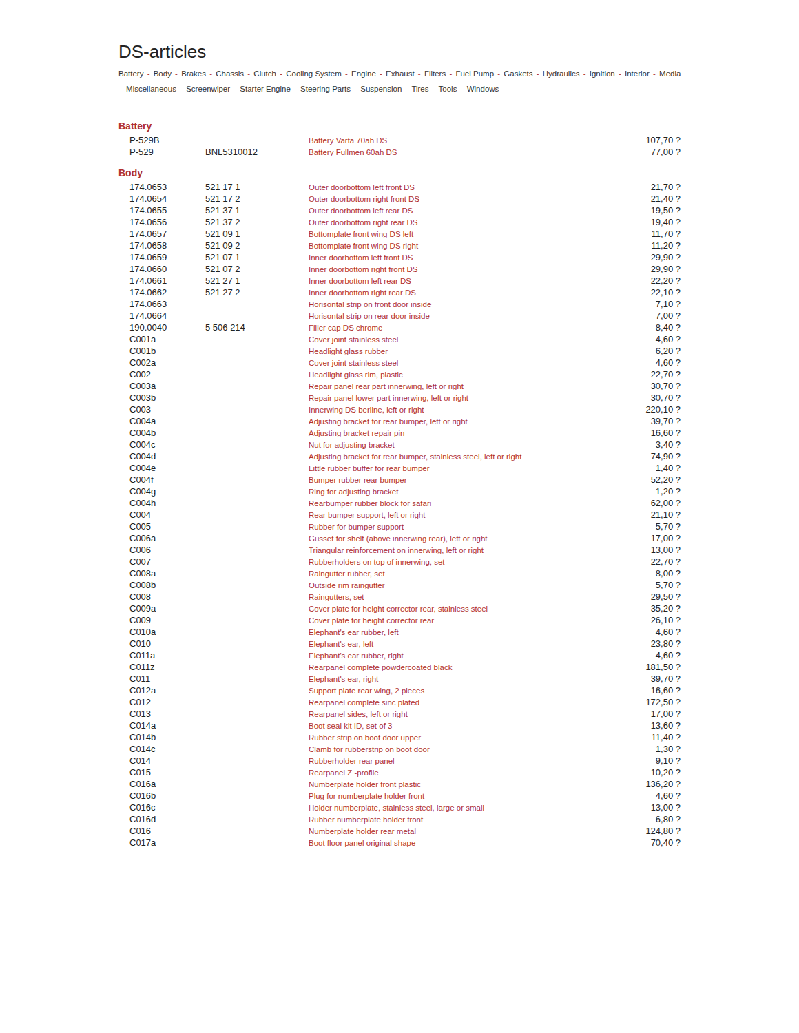DS-articles
Battery - Body - Brakes - Chassis - Clutch - Cooling System - Engine - Exhaust - Filters - Fuel Pump - Gaskets - Hydraulics - Ignition - Interior - Media - Miscellaneous - Screenwiper - Starter Engine - Steering Parts - Suspension - Tires - Tools - Windows
Battery
| P-529B | | Battery Varta 70ah DS | 107,70 ? |
| P-529 | BNL5310012 | Battery Fullmen 60ah DS | 77,00 ? |
Body
| 174.0653 | 521 17 1 | Outer doorbottom left front DS | 21,70 ? |
| 174.0654 | 521 17 2 | Outer doorbottom right front DS | 21,40 ? |
| 174.0655 | 521 37 1 | Outer doorbottom left rear DS | 19,50 ? |
| 174.0656 | 521 37 2 | Outer doorbottom right rear DS | 19,40 ? |
| 174.0657 | 521 09 1 | Bottomplate front wing DS left | 11,70 ? |
| 174.0658 | 521 09 2 | Bottomplate front wing DS right | 11,20 ? |
| 174.0659 | 521 07 1 | Inner doorbottom left front DS | 29,90 ? |
| 174.0660 | 521 07 2 | Inner doorbottom right front DS | 29,90 ? |
| 174.0661 | 521 27 1 | Inner doorbottom left rear DS | 22,20 ? |
| 174.0662 | 521 27 2 | Inner doorbottom right rear DS | 22,10 ? |
| 174.0663 | | Horisontal strip on front door inside | 7,10 ? |
| 174.0664 | | Horisontal strip on rear door inside | 7,00 ? |
| 190.0040 | 5 506 214 | Filler cap DS chrome | 8,40 ? |
| C001a | | Cover joint stainless steel | 4,60 ? |
| C001b | | Headlight glass rubber | 6,20 ? |
| C002a | | Cover joint stainless steel | 4,60 ? |
| C002 | | Headlight glass rim, plastic | 22,70 ? |
| C003a | | Repair panel rear part innerwing, left or right | 30,70 ? |
| C003b | | Repair panel lower part innerwing, left or right | 30,70 ? |
| C003 | | Innerwing DS berline, left or right | 220,10 ? |
| C004a | | Adjusting bracket for rear bumper, left or right | 39,70 ? |
| C004b | | Adjusting bracket repair pin | 16,60 ? |
| C004c | | Nut for adjusting bracket | 3,40 ? |
| C004d | | Adjusting bracket for rear bumper, stainless steel, left or right | 74,90 ? |
| C004e | | Little rubber buffer for rear bumper | 1,40 ? |
| C004f | | Bumper rubber rear bumper | 52,20 ? |
| C004g | | Ring for adjusting bracket | 1,20 ? |
| C004h | | Rearbumper rubber block for safari | 62,00 ? |
| C004 | | Rear bumper support, left or right | 21,10 ? |
| C005 | | Rubber for bumper support | 5,70 ? |
| C006a | | Gusset for shelf (above innerwing rear), left or right | 17,00 ? |
| C006 | | Triangular reinforcement on innerwing, left or right | 13,00 ? |
| C007 | | Rubberholders on top of innerwing, set | 22,70 ? |
| C008a | | Raingutter rubber, set | 8,00 ? |
| C008b | | Outside rim raingutter | 5,70 ? |
| C008 | | Raingutters, set | 29,50 ? |
| C009a | | Cover plate for height corrector rear, stainless steel | 35,20 ? |
| C009 | | Cover plate for height corrector rear | 26,10 ? |
| C010a | | Elephant's ear rubber, left | 4,60 ? |
| C010 | | Elephant's ear, left | 23,80 ? |
| C011a | | Elephant's ear rubber, right | 4,60 ? |
| C011z | | Rearpanel complete powdercoated black | 181,50 ? |
| C011 | | Elephant's ear, right | 39,70 ? |
| C012a | | Support plate rear wing, 2 pieces | 16,60 ? |
| C012 | | Rearpanel complete sinc plated | 172,50 ? |
| C013 | | Rearpanel sides, left or right | 17,00 ? |
| C014a | | Boot seal kit ID, set of 3 | 13,60 ? |
| C014b | | Rubber strip on boot door upper | 11,40 ? |
| C014c | | Clamb for rubberstrip on boot door | 1,30 ? |
| C014 | | Rubberholder rear panel | 9,10 ? |
| C015 | | Rearpanel Z -profile | 10,20 ? |
| C016a | | Numberplate holder front plastic | 136,20 ? |
| C016b | | Plug for numberplate holder front | 4,60 ? |
| C016c | | Holder numberplate, stainless steel, large or small | 13,00 ? |
| C016d | | Rubber numberplate holder front | 6,80 ? |
| C016 | | Numberplate holder rear metal | 124,80 ? |
| C017a | | Boot floor panel original shape | 70,40 ? |